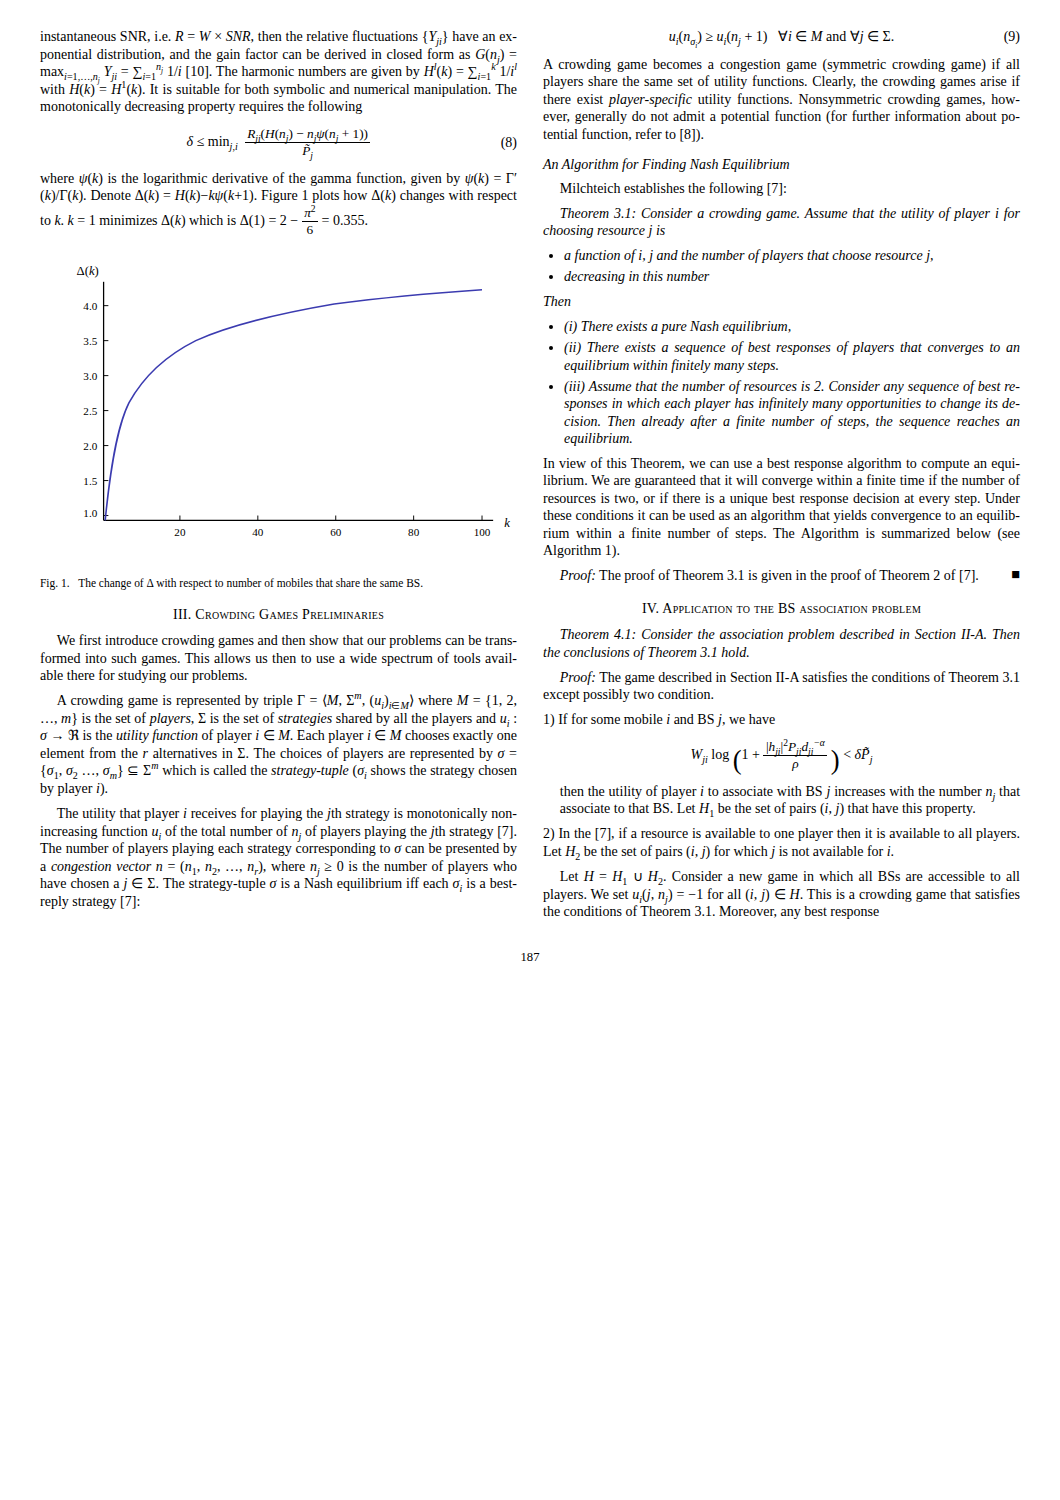instantaneous SNR, i.e. R = W × SNR, then the relative fluctuations {Yji} have an exponential distribution, and the gain factor can be derived in closed form as G(nj) = maxi=1,…,nj Yji = ∑i=1nj 1/i [10]. The harmonic numbers are given by Hl(k) = ∑i=1k 1/il with H(k) = H1(k). It is suitable for both symbolic and numerical manipulation. The monotonically decreasing property requires the following
δ ≤ minj,i Rji(H(nj) − njψ(nj + 1)) P̃j (8)
where ψ(k) is the logarithmic derivative of the gamma function, given by ψ(k) = Γ′(k)/Γ(k). Denote Δ(k) = H(k)−kψ(k+1). Figure 1 plots how Δ(k) changes with respect to k. k = 1 minimizes Δ(k) which is Δ(1) = 2 − π26 = 0.355.
Δ(k) k 4.0 3.5 3.0 2.5 2.0 1.5 1.0 20 40 60 80 100
Fig. 1. The change of Δ with respect to number of mobiles that share the same BS.
III. Crowding Games Preliminaries
We first introduce crowding games and then show that our problems can be transformed into such games. This allows us then to use a wide spectrum of tools available there for studying our problems.
A crowding game is represented by triple Γ = ⟨M, Σm, (ui)i∈M⟩ where M = {1, 2, …, m} is the set of players, Σ is the set of strategies shared by all the players and ui : σ → ℜ is the utility function of player i ∈ M. Each player i ∈ M chooses exactly one element from the r alternatives in Σ. The choices of players are represented by σ = {σ1, σ2 …, σm} ⊆ Σm which is called the strategy-tuple (σi shows the strategy chosen by player i).
The utility that player i receives for playing the jth strategy is monotonically non-increasing function ui of the total number of nj of players playing the jth strategy [7]. The number of players playing each strategy corresponding to σ can be presented by a congestion vector n = (n1, n2, …, nr), where nj ≥ 0 is the number of players who have chosen a j ∈ Σ. The strategy-tuple σ is a Nash equilibrium iff each σi is a best-reply strategy [7]:
ui(nσi) ≥ ui(nj + 1) ∀i ∈ M and ∀j ∈ Σ. (9)
A crowding game becomes a congestion game (symmetric crowding game) if all players share the same set of utility functions. Clearly, the crowding games arise if there exist player-specific utility functions. Nonsymmetric crowding games, however, generally do not admit a potential function (for further information about potential function, refer to [8]).
An Algorithm for Finding Nash Equilibrium
Milchteich establishes the following [7]:
Theorem 3.1: Consider a crowding game. Assume that the utility of player i for choosing resource j is
a function of i, j and the number of players that choose resource j,
decreasing in this number
Then
(i) There exists a pure Nash equilibrium,
(ii) There exists a sequence of best responses of players that converges to an equilibrium within finitely many steps.
(iii) Assume that the number of resources is 2. Consider any sequence of best responses in which each player has infinitely many opportunities to change its decision. Then already after a finite number of steps, the sequence reaches an equilibrium.
In view of this Theorem, we can use a best response algorithm to compute an equilibrium. We are guaranteed that it will converge within a finite time if the number of resources is two, or if there is a unique best response decision at every step. Under these conditions it can be used as an algorithm that yields convergence to an equilibrium within a finite number of steps. The Algorithm is summarized below (see Algorithm 1).
Proof: The proof of Theorem 3.1 is given in the proof of Theorem 2 of [7]. ■
IV. Application to the BS association problem
Theorem 4.1: Consider the association problem described in Section II-A. Then the conclusions of Theorem 3.1 hold.
Proof: The game described in Section II-A satisfies the conditions of Theorem 3.1 except possibly two condition.
1) If for some mobile i and BS j, we have
Wji log (1 + |hji|2Pjidji−α ρ ) < δP̃j
then the utility of player i to associate with BS j increases with the number nj that associate to that BS. Let H1 be the set of pairs (i, j) that have this property.
2) In the [7], if a resource is available to one player then it is available to all players. Let H2 be the set of pairs (i, j) for which j is not available for i.
Let H = H1 ∪ H2. Consider a new game in which all BSs are accessible to all players. We set ui(j, nj) = −1 for all (i, j) ∈ H. This is a crowding game that satisfies the conditions of Theorem 3.1. Moreover, any best response
187